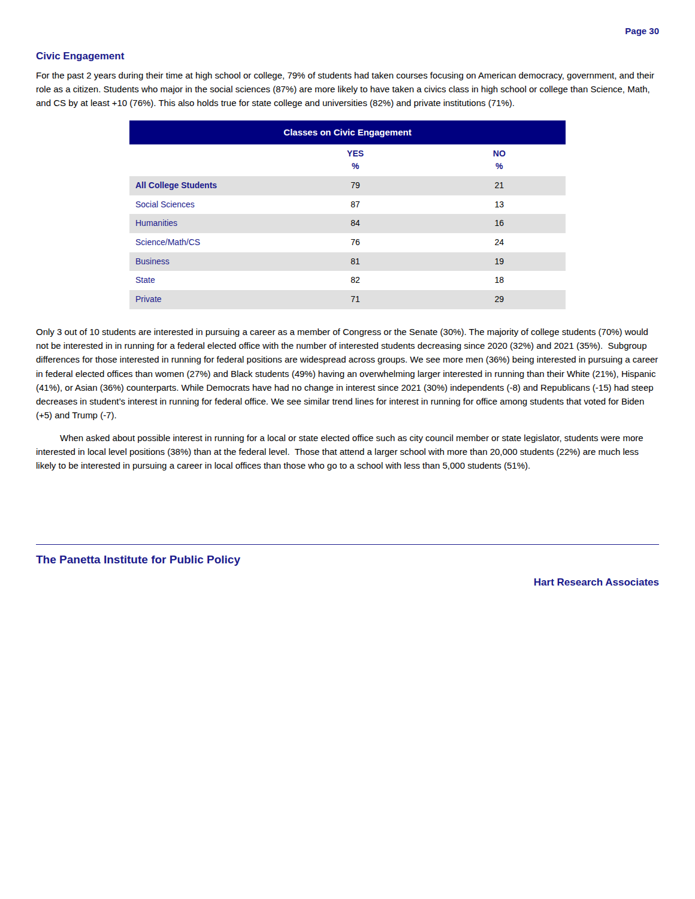Page 30
Civic Engagement
For the past 2 years during their time at high school or college, 79% of students had taken courses focusing on American democracy, government, and their role as a citizen. Students who major in the social sciences (87%) are more likely to have taken a civics class in high school or college than Science, Math, and CS by at least +10 (76%). This also holds true for state college and universities (82%) and private institutions (71%).
Classes on Civic Engagement
| | YES % | NO % |
| --- | --- | --- |
| All College Students | 79 | 21 |
| Social Sciences | 87 | 13 |
| Humanities | 84 | 16 |
| Science/Math/CS | 76 | 24 |
| Business | 81 | 19 |
| State | 82 | 18 |
| Private | 71 | 29 |
Only 3 out of 10 students are interested in pursuing a career as a member of Congress or the Senate (30%). The majority of college students (70%) would not be interested in in running for a federal elected office with the number of interested students decreasing since 2020 (32%) and 2021 (35%). Subgroup differences for those interested in running for federal positions are widespread across groups. We see more men (36%) being interested in pursuing a career in federal elected offices than women (27%) and Black students (49%) having an overwhelming larger interested in running than their White (21%), Hispanic (41%), or Asian (36%) counterparts. While Democrats have had no change in interest since 2021 (30%) independents (-8) and Republicans (-15) had steep decreases in student’s interest in running for federal office. We see similar trend lines for interest in running for office among students that voted for Biden (+5) and Trump (-7).
When asked about possible interest in running for a local or state elected office such as city council member or state legislator, students were more interested in local level positions (38%) than at the federal level. Those that attend a larger school with more than 20,000 students (22%) are much less likely to be interested in pursuing a career in local offices than those who go to a school with less than 5,000 students (51%).
The Panetta Institute for Public Policy
Hart Research Associates